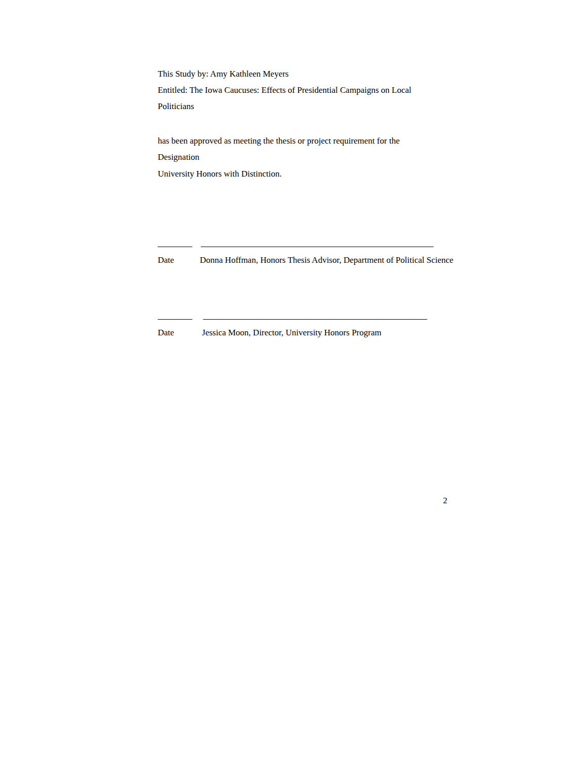This Study by: Amy Kathleen Meyers
Entitled: The Iowa Caucuses: Effects of Presidential Campaigns on Local Politicians
has been approved as meeting the thesis or project requirement for the Designation
University Honors with Distinction.
________ ______________________________________________________
Date Donna Hoffman, Honors Thesis Advisor, Department of Political Science
________ ____________________________________________________
Date Jessica Moon, Director, University Honors Program
2